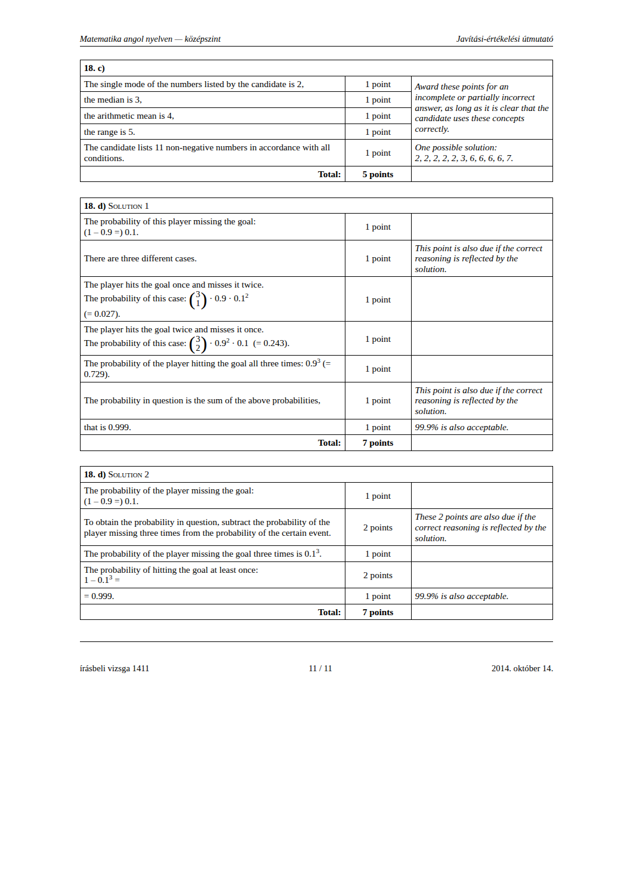Matematika angol nyelven — középszint
Javítási-értékelési útmutató
| 18. c) |
| The single mode of the numbers listed by the candidate is 2, | 1 point | Award these points for an incomplete or partially incorrect answer, as long as it is clear that the candidate uses these concepts correctly. |
| the median is 3, | 1 point |
| the arithmetic mean is 4, | 1 point |
| the range is 5. | 1 point |
| The candidate lists 11 non-negative numbers in accordance with all conditions. | 1 point | One possible solution: 2, 2, 2, 2, 2, 3, 6, 6, 6, 6, 7. |
| Total: | 5 points | |
| 18. d) Solution 1 |
| The probability of this player missing the goal: (1 – 0.9 =) 0.1. | 1 point | |
| There are three different cases. | 1 point | This point is also due if the correct reasoning is reflected by the solution. |
| The player hits the goal once and misses it twice. The probability of this case: ( 3 1 ) · 0.9 · 0.1 2 (= 0.027). | 1 point | |
| The player hits the goal twice and misses it once. The probability of this case: ( 3 2 ) · 0.9 2 · 0.1 (= 0.243). | 1 point | |
| The probability of the player hitting the goal all three times: 0.9 3 (= 0.729). | 1 point | |
| The probability in question is the sum of the above probabilities, | 1 point | This point is also due if the correct reasoning is reflected by the solution. |
| that is 0.999. | 1 point | 99.9% is also acceptable. |
| Total: | 7 points | |
| 18. d) Solution 2 |
| The probability of the player missing the goal: (1 – 0.9 =) 0.1. | 1 point | |
| To obtain the probability in question, subtract the probability of the player missing three times from the probability of the certain event. | 2 points | These 2 points are also due if the correct reasoning is reflected by the solution. |
| The probability of the player missing the goal three times is 0.1 3 . | 1 point | |
| The probability of hitting the goal at least once: 1 – 0.1 3 = | 2 points | |
| = 0.999. | 1 point | 99.9% is also acceptable. |
| Total: | 7 points | |
írásbeli vizsga 1411
11 / 11
2014. október 14.